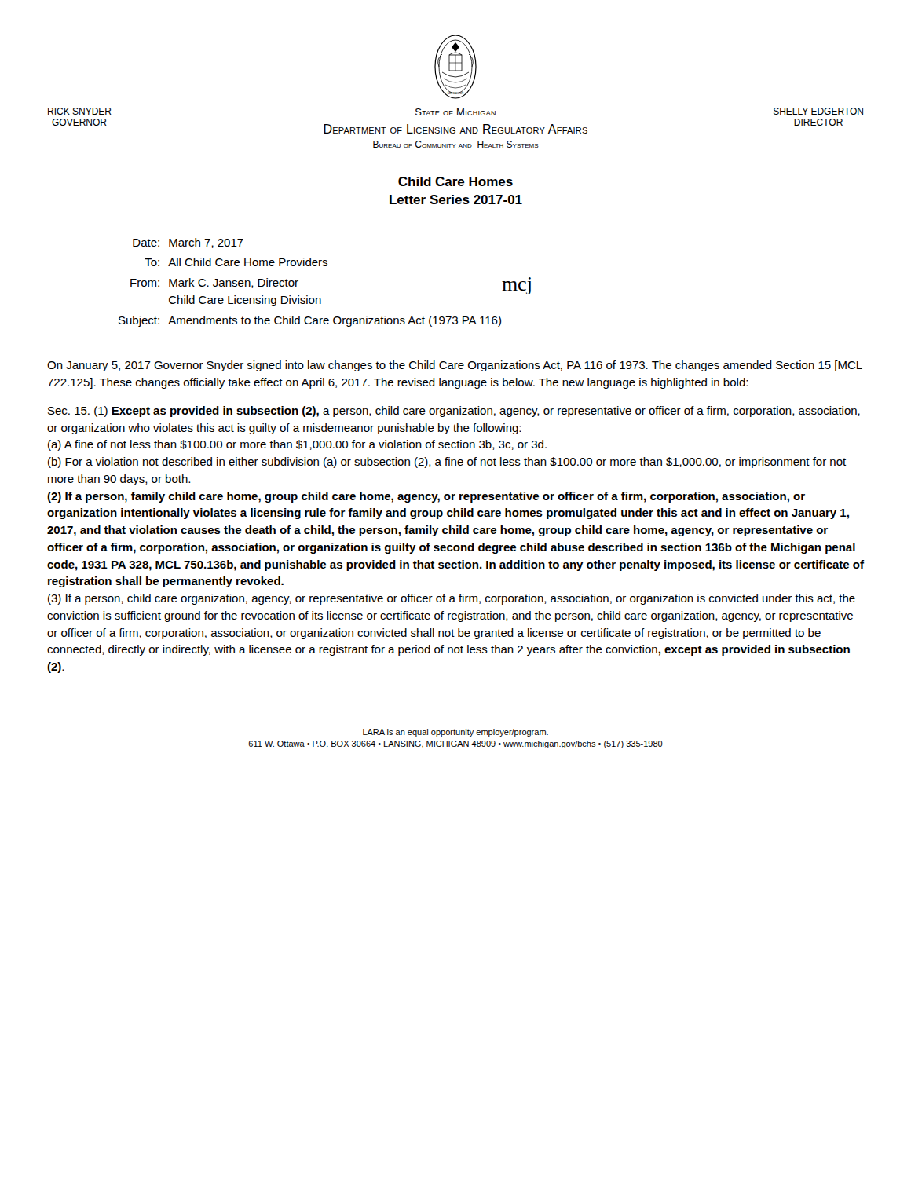MICHIGAN
RICK SNYDER
GOVERNOR
SHELLY EDGERTON
DIRECTOR
State of Michigan
Department of Licensing and Regulatory Affairs
Bureau of Community and Health Systems
Child Care Homes
Letter Series 2017-01
| Date: | March 7, 2017 | |
| To: | All Child Care Home Providers | |
| From: | Mark C. Jansen, Director Child Care Licensing Division | mcj |
| Subject: | Amendments to the Child Care Organizations Act (1973 PA 116) | |
On January 5, 2017 Governor Snyder signed into law changes to the Child Care Organizations Act, PA 116 of 1973. The changes amended Section 15 [MCL 722.125]. These changes officially take effect on April 6, 2017. The revised language is below. The new language is highlighted in bold:
Sec. 15. (1) Except as provided in subsection (2), a person, child care organization, agency, or representative or officer of a firm, corporation, association, or organization who violates this act is guilty of a misdemeanor punishable by the following:
(a) A fine of not less than $100.00 or more than $1,000.00 for a violation of section 3b, 3c, or 3d.
(b) For a violation not described in either subdivision (a) or subsection (2), a fine of not less than $100.00 or more than $1,000.00, or imprisonment for not more than 90 days, or both.
(2) If a person, family child care home, group child care home, agency, or representative or officer of a firm, corporation, association, or organization intentionally violates a licensing rule for family and group child care homes promulgated under this act and in effect on January 1, 2017, and that violation causes the death of a child, the person, family child care home, group child care home, agency, or representative or officer of a firm, corporation, association, or organization is guilty of second degree child abuse described in section 136b of the Michigan penal code, 1931 PA 328, MCL 750.136b, and punishable as provided in that section. In addition to any other penalty imposed, its license or certificate of registration shall be permanently revoked.
(3) If a person, child care organization, agency, or representative or officer of a firm, corporation, association, or organization is convicted under this act, the conviction is sufficient ground for the revocation of its license or certificate of registration, and the person, child care organization, agency, or representative or officer of a firm, corporation, association, or organization convicted shall not be granted a license or certificate of registration, or be permitted to be connected, directly or indirectly, with a licensee or a registrant for a period of not less than 2 years after the conviction, except as provided in subsection (2).
LARA is an equal opportunity employer/program.
611 W. Ottawa • P.O. BOX 30664 • LANSING, MICHIGAN 48909 • www.michigan.gov/bchs • (517) 335-1980